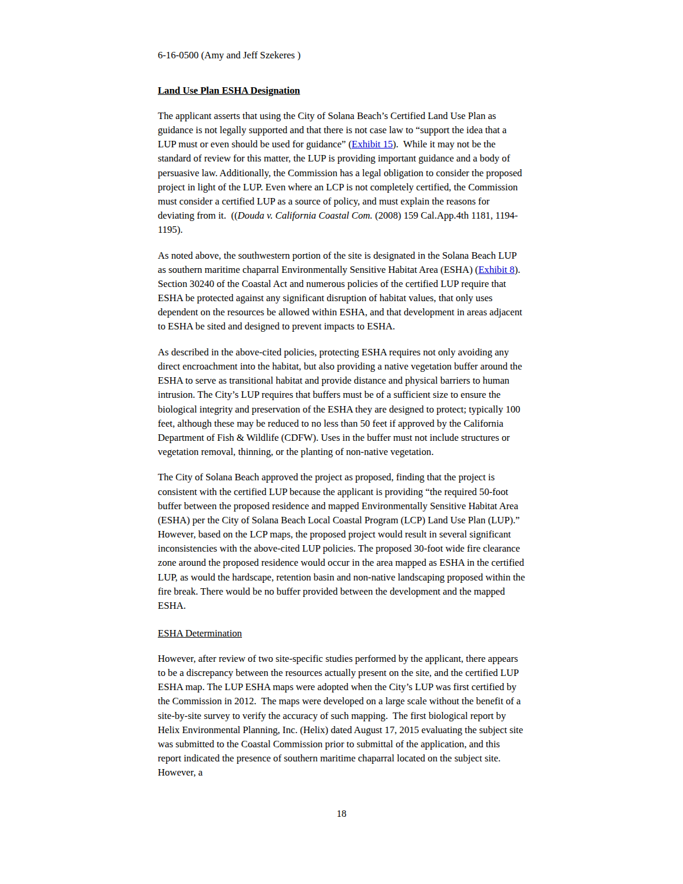6-16-0500 (Amy and Jeff Szekeres )
Land Use Plan ESHA Designation
The applicant asserts that using the City of Solana Beach’s Certified Land Use Plan as guidance is not legally supported and that there is not case law to “support the idea that a LUP must or even should be used for guidance” (Exhibit 15). While it may not be the standard of review for this matter, the LUP is providing important guidance and a body of persuasive law. Additionally, the Commission has a legal obligation to consider the proposed project in light of the LUP. Even where an LCP is not completely certified, the Commission must consider a certified LUP as a source of policy, and must explain the reasons for deviating from it. ((Douda v. California Coastal Com. (2008) 159 Cal.App.4th 1181, 1194-1195).
As noted above, the southwestern portion of the site is designated in the Solana Beach LUP as southern maritime chaparral Environmentally Sensitive Habitat Area (ESHA) (Exhibit 8). Section 30240 of the Coastal Act and numerous policies of the certified LUP require that ESHA be protected against any significant disruption of habitat values, that only uses dependent on the resources be allowed within ESHA, and that development in areas adjacent to ESHA be sited and designed to prevent impacts to ESHA.
As described in the above-cited policies, protecting ESHA requires not only avoiding any direct encroachment into the habitat, but also providing a native vegetation buffer around the ESHA to serve as transitional habitat and provide distance and physical barriers to human intrusion. The City’s LUP requires that buffers must be of a sufficient size to ensure the biological integrity and preservation of the ESHA they are designed to protect; typically 100 feet, although these may be reduced to no less than 50 feet if approved by the California Department of Fish & Wildlife (CDFW). Uses in the buffer must not include structures or vegetation removal, thinning, or the planting of non-native vegetation.
The City of Solana Beach approved the project as proposed, finding that the project is consistent with the certified LUP because the applicant is providing “the required 50-foot buffer between the proposed residence and mapped Environmentally Sensitive Habitat Area (ESHA) per the City of Solana Beach Local Coastal Program (LCP) Land Use Plan (LUP).” However, based on the LCP maps, the proposed project would result in several significant inconsistencies with the above-cited LUP policies. The proposed 30-foot wide fire clearance zone around the proposed residence would occur in the area mapped as ESHA in the certified LUP, as would the hardscape, retention basin and non-native landscaping proposed within the fire break. There would be no buffer provided between the development and the mapped ESHA.
ESHA Determination
However, after review of two site-specific studies performed by the applicant, there appears to be a discrepancy between the resources actually present on the site, and the certified LUP ESHA map. The LUP ESHA maps were adopted when the City’s LUP was first certified by the Commission in 2012. The maps were developed on a large scale without the benefit of a site-by-site survey to verify the accuracy of such mapping. The first biological report by Helix Environmental Planning, Inc. (Helix) dated August 17, 2015 evaluating the subject site was submitted to the Coastal Commission prior to submittal of the application, and this report indicated the presence of southern maritime chaparral located on the subject site. However, a
18